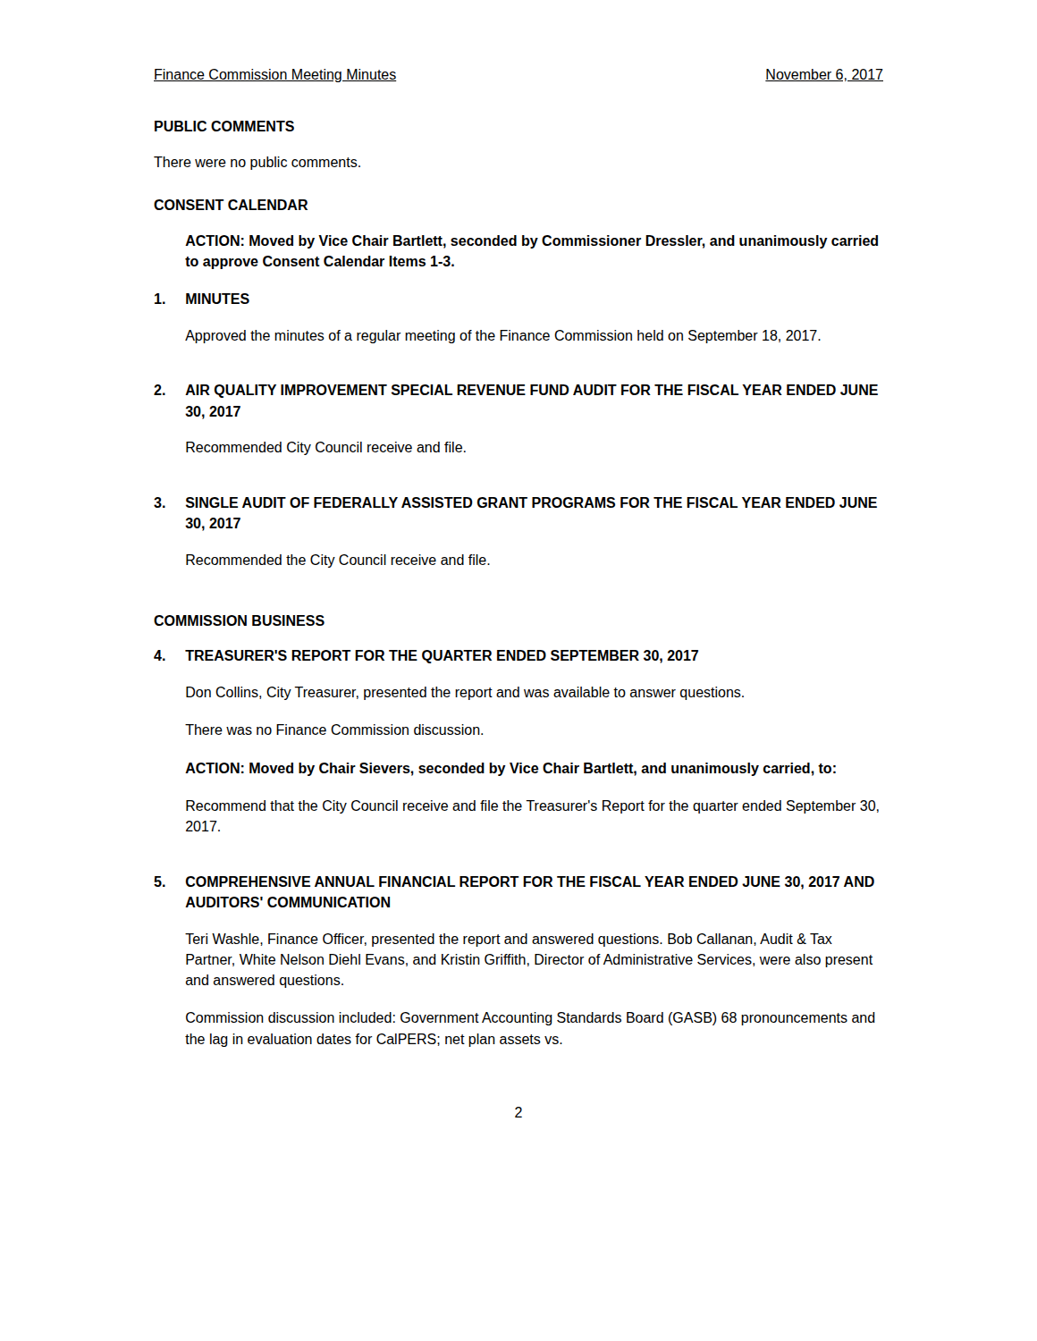Finance Commission Meeting Minutes November 6, 2017
PUBLIC COMMENTS
There were no public comments.
CONSENT CALENDAR
ACTION: Moved by Vice Chair Bartlett, seconded by Commissioner Dressler, and unanimously carried to approve Consent Calendar Items 1-3.
1.
MINUTES
Approved the minutes of a regular meeting of the Finance Commission held on September 18, 2017.
2.
AIR QUALITY IMPROVEMENT SPECIAL REVENUE FUND AUDIT FOR THE FISCAL YEAR ENDED JUNE 30, 2017
Recommended City Council receive and file.
3.
SINGLE AUDIT OF FEDERALLY ASSISTED GRANT PROGRAMS FOR THE FISCAL YEAR ENDED JUNE 30, 2017
Recommended the City Council receive and file.
COMMISSION BUSINESS
4.
TREASURER'S REPORT FOR THE QUARTER ENDED SEPTEMBER 30, 2017
Don Collins, City Treasurer, presented the report and was available to answer questions.
There was no Finance Commission discussion.
ACTION: Moved by Chair Sievers, seconded by Vice Chair Bartlett, and unanimously carried, to:
Recommend that the City Council receive and file the Treasurer's Report for the quarter ended September 30, 2017.
5.
COMPREHENSIVE ANNUAL FINANCIAL REPORT FOR THE FISCAL YEAR ENDED JUNE 30, 2017 AND AUDITORS' COMMUNICATION
Teri Washle, Finance Officer, presented the report and answered questions. Bob Callanan, Audit & Tax Partner, White Nelson Diehl Evans, and Kristin Griffith, Director of Administrative Services, were also present and answered questions.
Commission discussion included: Government Accounting Standards Board (GASB) 68 pronouncements and the lag in evaluation dates for CalPERS; net plan assets vs.
2